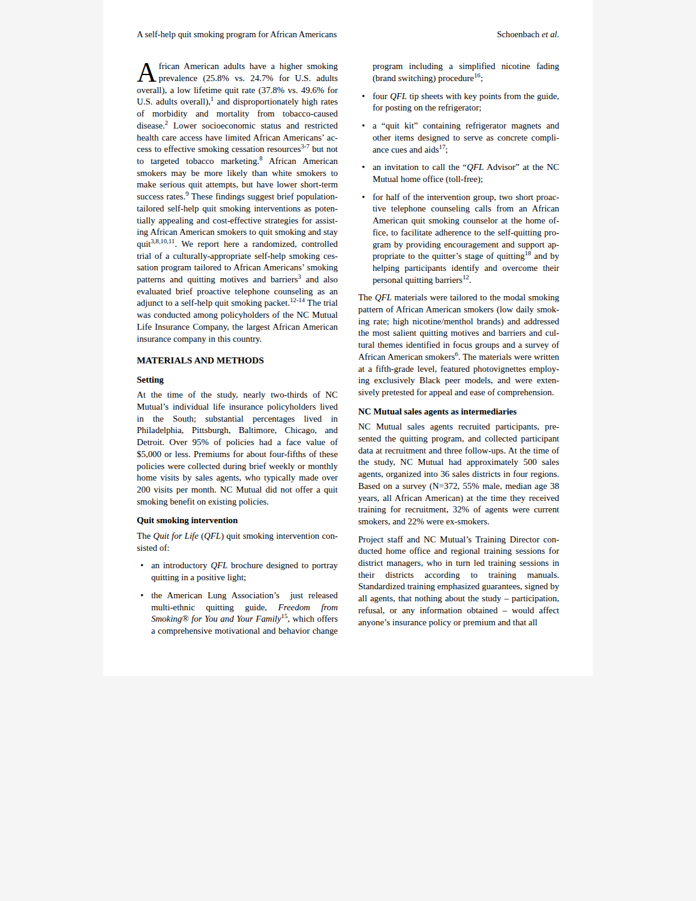A self-help quit smoking program for African Americans
Schoenbach et al.
African American adults have a higher smoking prevalence (25.8% vs. 24.7% for U.S. adults overall), a low lifetime quit rate (37.8% vs. 49.6% for U.S. adults overall),1 and disproportionately high rates of morbidity and mortality from tobacco-caused disease.2 Lower socioeconomic status and restricted health care access have limited African Americans’ access to effective smoking cessation resources3-7 but not to targeted tobacco marketing.8 African American smokers may be more likely than white smokers to make serious quit attempts, but have lower short-term success rates.9 These findings suggest brief population-tailored self-help quit smoking interventions as potentially appealing and cost-effective strategies for assisting African American smokers to quit smoking and stay quit3,8,10,11. We report here a randomized, controlled trial of a culturally-appropriate self-help smoking cessation program tailored to African Americans’ smoking patterns and quitting motives and barriers3 and also evaluated brief proactive telephone counseling as an adjunct to a self-help quit smoking packet.12-14 The trial was conducted among policyholders of the NC Mutual Life Insurance Company, the largest African American insurance company in this country.
MATERIALS AND METHODS
Setting
At the time of the study, nearly two-thirds of NC Mutual’s individual life insurance policyholders lived in the South; substantial percentages lived in Philadelphia, Pittsburgh, Baltimore, Chicago, and Detroit. Over 95% of policies had a face value of $5,000 or less. Premiums for about four-fifths of these policies were collected during brief weekly or monthly home visits by sales agents, who typically made over 200 visits per month. NC Mutual did not offer a quit smoking benefit on existing policies.
Quit smoking intervention
The Quit for Life (QFL) quit smoking intervention consisted of:
an introductory QFL brochure designed to portray quitting in a positive light;
the American Lung Association’s just released multi-ethnic quitting guide, Freedom from Smoking® for You and Your Family15, which offers a comprehensive motivational and behavior change program including a simplified nicotine fading (brand switching) procedure16;
four QFL tip sheets with key points from the guide, for posting on the refrigerator;
a “quit kit” containing refrigerator magnets and other items designed to serve as concrete compliance cues and aids17;
an invitation to call the “QFL Advisor” at the NC Mutual home office (toll-free);
for half of the intervention group, two short proactive telephone counseling calls from an African American quit smoking counselor at the home office, to facilitate adherence to the self-quitting program by providing encouragement and support appropriate to the quitter’s stage of quitting18 and by helping participants identify and overcome their personal quitting barriers12.
The QFL materials were tailored to the modal smoking pattern of African American smokers (low daily smoking rate; high nicotine/menthol brands) and addressed the most salient quitting motives and barriers and cultural themes identified in focus groups and a survey of African American smokers6. The materials were written at a fifth-grade level, featured photovignettes employing exclusively Black peer models, and were extensively pretested for appeal and ease of comprehension.
NC Mutual sales agents as intermediaries
NC Mutual sales agents recruited participants, presented the quitting program, and collected participant data at recruitment and three follow-ups. At the time of the study, NC Mutual had approximately 500 sales agents, organized into 36 sales districts in four regions. Based on a survey (N=372, 55% male, median age 38 years, all African American) at the time they received training for recruitment, 32% of agents were current smokers, and 22% were ex-smokers.
Project staff and NC Mutual’s Training Director conducted home office and regional training sessions for district managers, who in turn led training sessions in their districts according to training manuals. Standardized training emphasized guarantees, signed by all agents, that nothing about the study – participation, refusal, or any information obtained – would affect anyone’s insurance policy or premium and that all